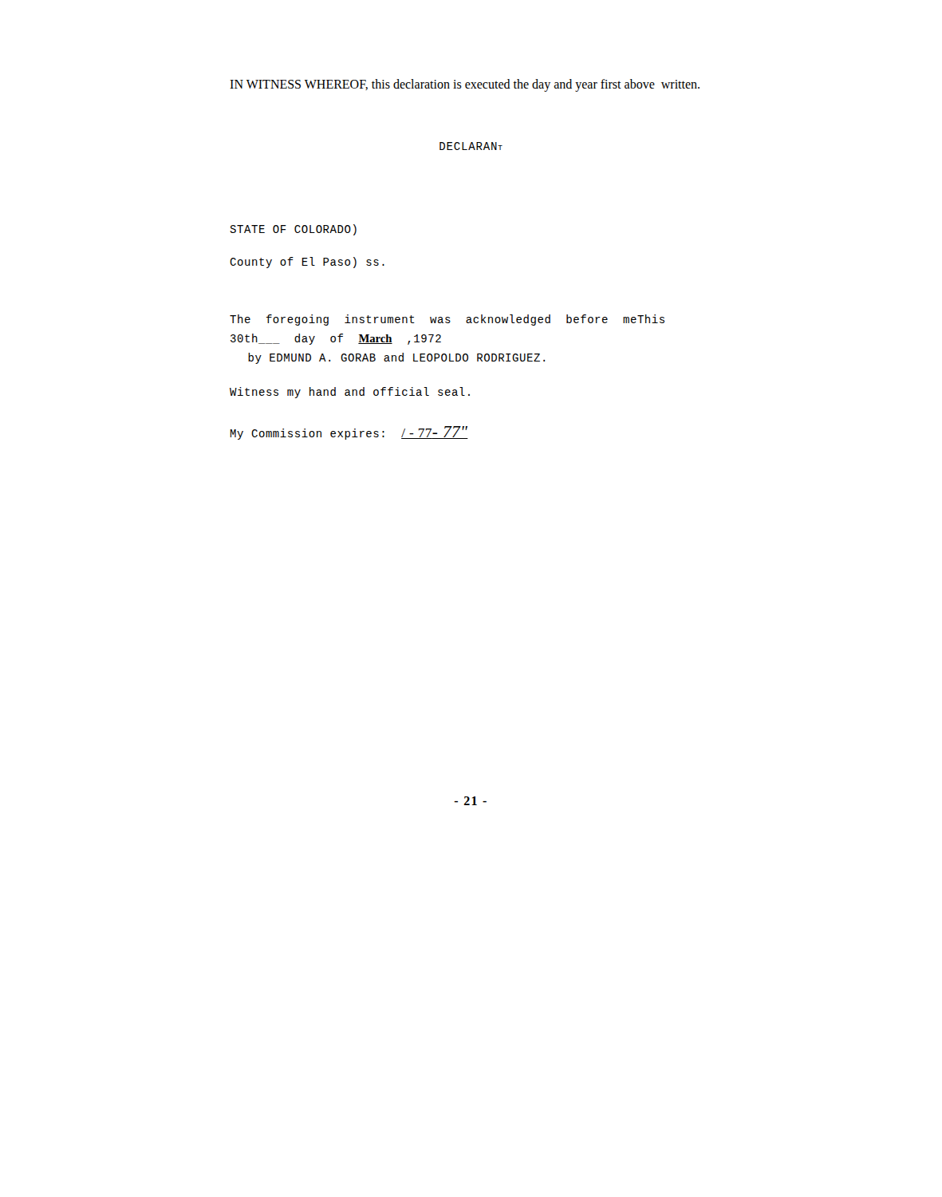IN WITNESS WHEREOF, this declaration is executed the day and year first above written.
DECLARANT
STATE OF COLORADO)
County of El Paso) ss.
The foregoing instrument was acknowledged before meThis 30th___ day of March ,1972
by EDMUND A. GORAB and LEOPOLDO RODRIGUEZ.
Witness my hand and official seal.
My Commission expires: / - 77- 77"
- 21 -